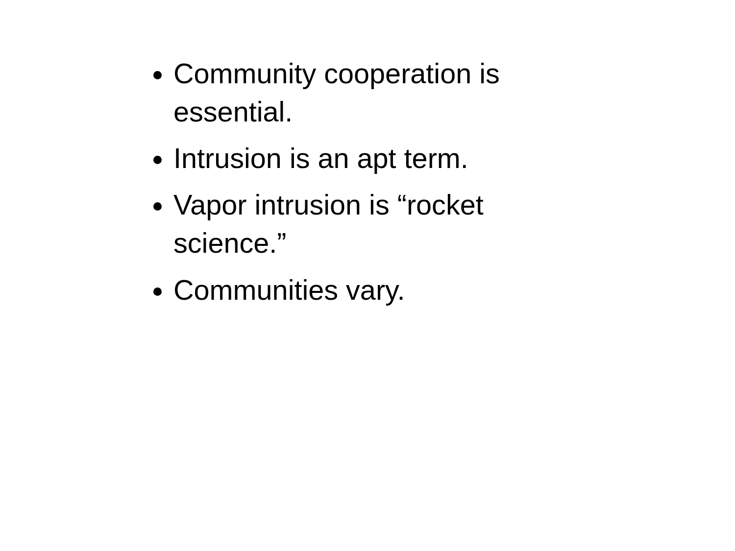Community cooperation is essential.
Intrusion is an apt term.
Vapor intrusion is “rocket science.”
Communities vary.